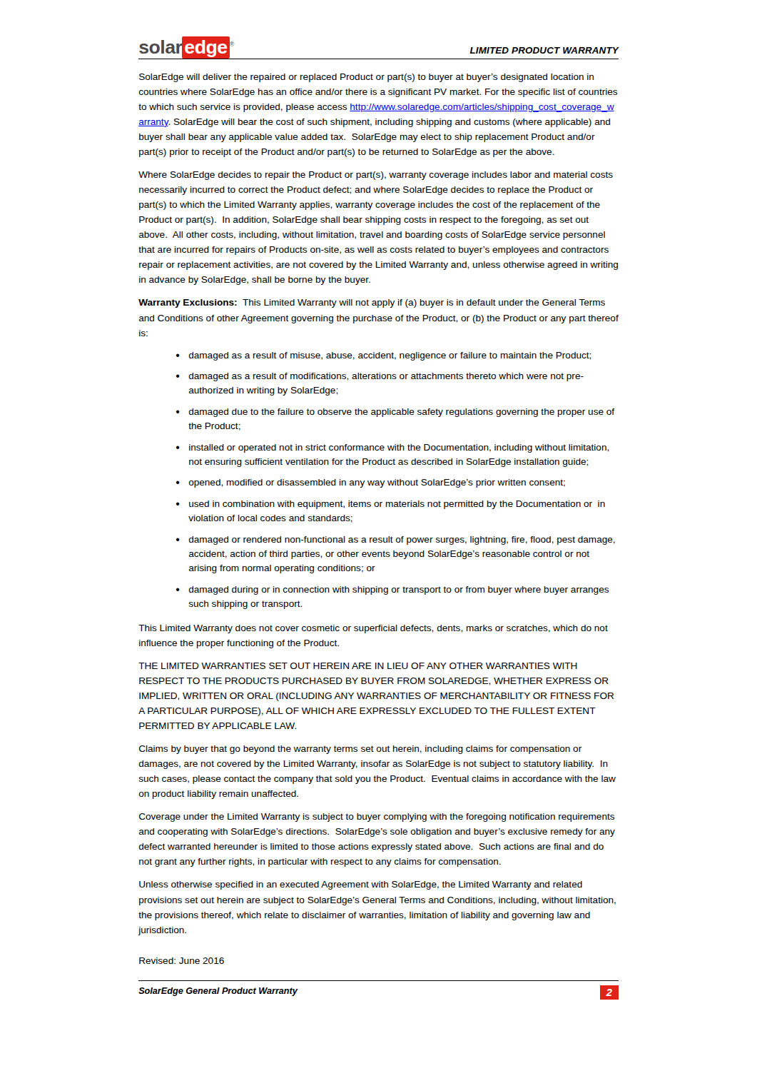solar edge®
LIMITED PRODUCT WARRANTY
SolarEdge will deliver the repaired or replaced Product or part(s) to buyer at buyer’s designated location in countries where SolarEdge has an office and/or there is a significant PV market. For the specific list of countries to which such service is provided, please access http://www.solaredge.com/articles/shipping_cost_coverage_warranty. SolarEdge will bear the cost of such shipment, including shipping and customs (where applicable) and buyer shall bear any applicable value added tax. SolarEdge may elect to ship replacement Product and/or part(s) prior to receipt of the Product and/or part(s) to be returned to SolarEdge as per the above.
Where SolarEdge decides to repair the Product or part(s), warranty coverage includes labor and material costs necessarily incurred to correct the Product defect; and where SolarEdge decides to replace the Product or part(s) to which the Limited Warranty applies, warranty coverage includes the cost of the replacement of the Product or part(s). In addition, SolarEdge shall bear shipping costs in respect to the foregoing, as set out above. All other costs, including, without limitation, travel and boarding costs of SolarEdge service personnel that are incurred for repairs of Products on-site, as well as costs related to buyer’s employees and contractors repair or replacement activities, are not covered by the Limited Warranty and, unless otherwise agreed in writing in advance by SolarEdge, shall be borne by the buyer.
Warranty Exclusions: This Limited Warranty will not apply if (a) buyer is in default under the General Terms and Conditions of other Agreement governing the purchase of the Product, or (b) the Product or any part thereof is:
damaged as a result of misuse, abuse, accident, negligence or failure to maintain the Product;
damaged as a result of modifications, alterations or attachments thereto which were not pre-authorized in writing by SolarEdge;
damaged due to the failure to observe the applicable safety regulations governing the proper use of the Product;
installed or operated not in strict conformance with the Documentation, including without limitation, not ensuring sufficient ventilation for the Product as described in SolarEdge installation guide;
opened, modified or disassembled in any way without SolarEdge’s prior written consent;
used in combination with equipment, items or materials not permitted by the Documentation or in violation of local codes and standards;
damaged or rendered non-functional as a result of power surges, lightning, fire, flood, pest damage, accident, action of third parties, or other events beyond SolarEdge’s reasonable control or not arising from normal operating conditions; or
damaged during or in connection with shipping or transport to or from buyer where buyer arranges such shipping or transport.
This Limited Warranty does not cover cosmetic or superficial defects, dents, marks or scratches, which do not influence the proper functioning of the Product.
THE LIMITED WARRANTIES SET OUT HEREIN ARE IN LIEU OF ANY OTHER WARRANTIES WITH RESPECT TO THE PRODUCTS PURCHASED BY BUYER FROM SOLAREDGE, WHETHER EXPRESS OR IMPLIED, WRITTEN OR ORAL (INCLUDING ANY WARRANTIES OF MERCHANTABILITY OR FITNESS FOR A PARTICULAR PURPOSE), ALL OF WHICH ARE EXPRESSLY EXCLUDED TO THE FULLEST EXTENT PERMITTED BY APPLICABLE LAW.
Claims by buyer that go beyond the warranty terms set out herein, including claims for compensation or damages, are not covered by the Limited Warranty, insofar as SolarEdge is not subject to statutory liability. In such cases, please contact the company that sold you the Product. Eventual claims in accordance with the law on product liability remain unaffected.
Coverage under the Limited Warranty is subject to buyer complying with the foregoing notification requirements and cooperating with SolarEdge’s directions. SolarEdge’s sole obligation and buyer’s exclusive remedy for any defect warranted hereunder is limited to those actions expressly stated above. Such actions are final and do not grant any further rights, in particular with respect to any claims for compensation.
Unless otherwise specified in an executed Agreement with SolarEdge, the Limited Warranty and related provisions set out herein are subject to SolarEdge’s General Terms and Conditions, including, without limitation, the provisions thereof, which relate to disclaimer of warranties, limitation of liability and governing law and jurisdiction.
Revised: June 2016
SolarEdge General Product Warranty
2